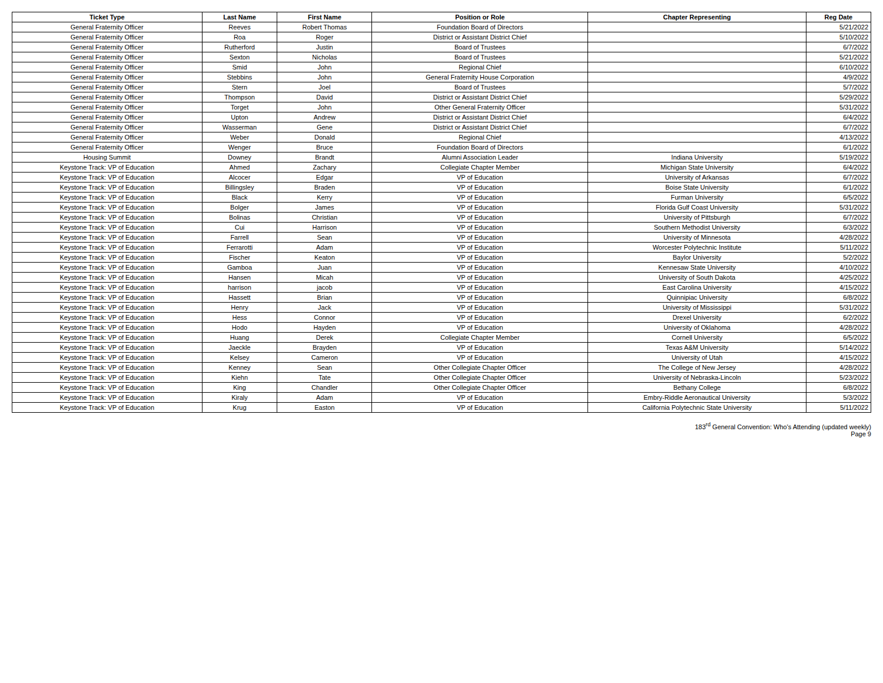| Ticket Type | Last Name | First Name | Position or Role | Chapter Representing | Reg Date |
| --- | --- | --- | --- | --- | --- |
| General Fraternity Officer | Reeves | Robert Thomas | Foundation Board of Directors | | 5/21/2022 |
| General Fraternity Officer | Roa | Roger | District or Assistant District Chief | | 5/10/2022 |
| General Fraternity Officer | Rutherford | Justin | Board of Trustees | | 6/7/2022 |
| General Fraternity Officer | Sexton | Nicholas | Board of Trustees | | 5/21/2022 |
| General Fraternity Officer | Smid | John | Regional Chief | | 6/10/2022 |
| General Fraternity Officer | Stebbins | John | General Fraternity House Corporation | | 4/9/2022 |
| General Fraternity Officer | Stern | Joel | Board of Trustees | | 5/7/2022 |
| General Fraternity Officer | Thompson | David | District or Assistant District Chief | | 5/29/2022 |
| General Fraternity Officer | Torget | John | Other General Fraternity Officer | | 5/31/2022 |
| General Fraternity Officer | Upton | Andrew | District or Assistant District Chief | | 6/4/2022 |
| General Fraternity Officer | Wasserman | Gene | District or Assistant District Chief | | 6/7/2022 |
| General Fraternity Officer | Weber | Donald | Regional Chief | | 4/13/2022 |
| General Fraternity Officer | Wenger | Bruce | Foundation Board of Directors | | 6/1/2022 |
| Housing Summit | Downey | Brandt | Alumni Association Leader | Indiana University | 5/19/2022 |
| Keystone Track: VP of Education | Ahmed | Zachary | Collegiate Chapter Member | Michigan State University | 6/4/2022 |
| Keystone Track: VP of Education | Alcocer | Edgar | VP of Education | University of Arkansas | 6/7/2022 |
| Keystone Track: VP of Education | Billingsley | Braden | VP of Education | Boise State University | 6/1/2022 |
| Keystone Track: VP of Education | Black | Kerry | VP of Education | Furman University | 6/5/2022 |
| Keystone Track: VP of Education | Bolger | James | VP of Education | Florida Gulf Coast University | 5/31/2022 |
| Keystone Track: VP of Education | Bolinas | Christian | VP of Education | University of Pittsburgh | 6/7/2022 |
| Keystone Track: VP of Education | Cui | Harrison | VP of Education | Southern Methodist University | 6/3/2022 |
| Keystone Track: VP of Education | Farrell | Sean | VP of Education | University of Minnesota | 4/28/2022 |
| Keystone Track: VP of Education | Ferrarotti | Adam | VP of Education | Worcester Polytechnic Institute | 5/11/2022 |
| Keystone Track: VP of Education | Fischer | Keaton | VP of Education | Baylor University | 5/2/2022 |
| Keystone Track: VP of Education | Gamboa | Juan | VP of Education | Kennesaw State University | 4/10/2022 |
| Keystone Track: VP of Education | Hansen | Micah | VP of Education | University of South Dakota | 4/25/2022 |
| Keystone Track: VP of Education | harrison | jacob | VP of Education | East Carolina University | 4/15/2022 |
| Keystone Track: VP of Education | Hassett | Brian | VP of Education | Quinnipiac University | 6/8/2022 |
| Keystone Track: VP of Education | Henry | Jack | VP of Education | University of Mississippi | 5/31/2022 |
| Keystone Track: VP of Education | Hess | Connor | VP of Education | Drexel University | 6/2/2022 |
| Keystone Track: VP of Education | Hodo | Hayden | VP of Education | University of Oklahoma | 4/28/2022 |
| Keystone Track: VP of Education | Huang | Derek | Collegiate Chapter Member | Cornell University | 6/5/2022 |
| Keystone Track: VP of Education | Jaeckle | Brayden | VP of Education | Texas A&M University | 5/14/2022 |
| Keystone Track: VP of Education | Kelsey | Cameron | VP of Education | University of Utah | 4/15/2022 |
| Keystone Track: VP of Education | Kenney | Sean | Other Collegiate Chapter Officer | The College of New Jersey | 4/28/2022 |
| Keystone Track: VP of Education | Kiehn | Tate | Other Collegiate Chapter Officer | University of Nebraska-Lincoln | 5/23/2022 |
| Keystone Track: VP of Education | King | Chandler | Other Collegiate Chapter Officer | Bethany College | 6/8/2022 |
| Keystone Track: VP of Education | Kiraly | Adam | VP of Education | Embry-Riddle Aeronautical University | 5/3/2022 |
| Keystone Track: VP of Education | Krug | Easton | VP of Education | California Polytechnic State University | 5/11/2022 |
183rd General Convention: Who's Attending (updated weekly) Page 9